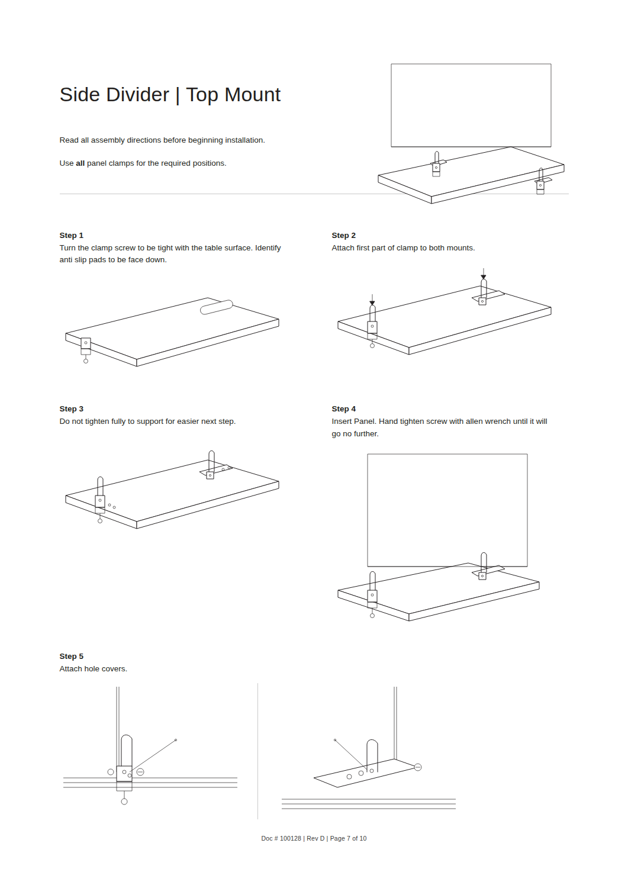Side Divider | Top Mount
Read all assembly directions before beginning installation.
Use all panel clamps for the required positions.
Step 1
Turn the clamp screw to be tight with the table surface. Identify anti slip pads to be face down.
Step 2
Attach first part of clamp to both mounts.
Step 3
Do not tighten fully to support for easier next step.
Step 4
Insert Panel. Hand tighten screw with allen wrench until it will go no further.
Step 5
Attach hole covers.
Doc # 100128 | Rev D | Page 7 of 10